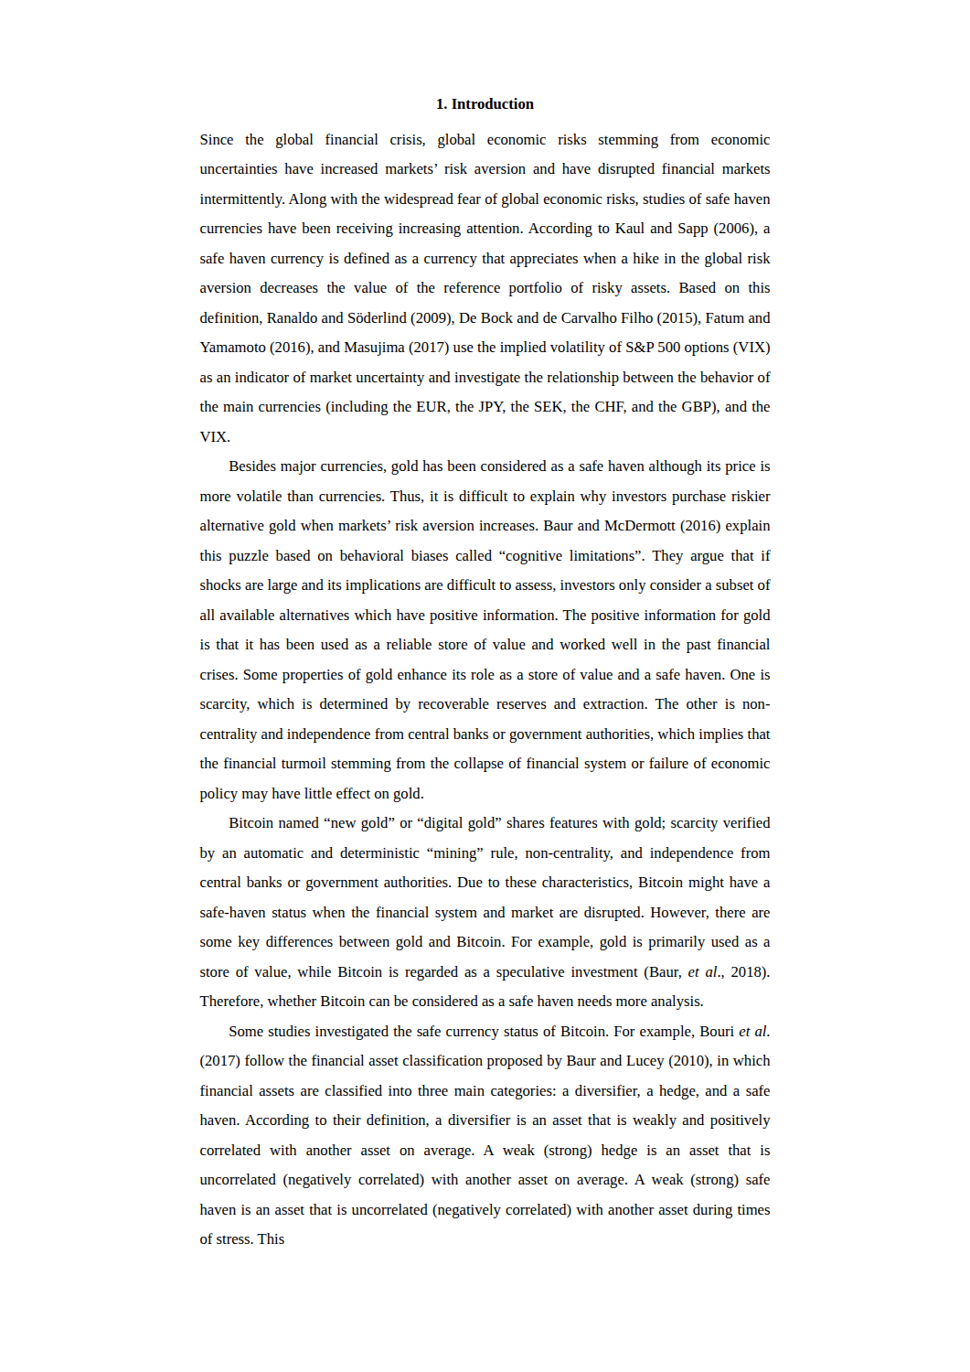1. Introduction
Since the global financial crisis, global economic risks stemming from economic uncertainties have increased markets’ risk aversion and have disrupted financial markets intermittently. Along with the widespread fear of global economic risks, studies of safe haven currencies have been receiving increasing attention. According to Kaul and Sapp (2006), a safe haven currency is defined as a currency that appreciates when a hike in the global risk aversion decreases the value of the reference portfolio of risky assets. Based on this definition, Ranaldo and Söderlind (2009), De Bock and de Carvalho Filho (2015), Fatum and Yamamoto (2016), and Masujima (2017) use the implied volatility of S&P 500 options (VIX) as an indicator of market uncertainty and investigate the relationship between the behavior of the main currencies (including the EUR, the JPY, the SEK, the CHF, and the GBP), and the VIX.
Besides major currencies, gold has been considered as a safe haven although its price is more volatile than currencies. Thus, it is difficult to explain why investors purchase riskier alternative gold when markets’ risk aversion increases. Baur and McDermott (2016) explain this puzzle based on behavioral biases called “cognitive limitations”. They argue that if shocks are large and its implications are difficult to assess, investors only consider a subset of all available alternatives which have positive information. The positive information for gold is that it has been used as a reliable store of value and worked well in the past financial crises. Some properties of gold enhance its role as a store of value and a safe haven. One is scarcity, which is determined by recoverable reserves and extraction. The other is non-centrality and independence from central banks or government authorities, which implies that the financial turmoil stemming from the collapse of financial system or failure of economic policy may have little effect on gold.
Bitcoin named “new gold” or “digital gold” shares features with gold; scarcity verified by an automatic and deterministic “mining” rule, non-centrality, and independence from central banks or government authorities. Due to these characteristics, Bitcoin might have a safe-haven status when the financial system and market are disrupted. However, there are some key differences between gold and Bitcoin. For example, gold is primarily used as a store of value, while Bitcoin is regarded as a speculative investment (Baur, et al., 2018). Therefore, whether Bitcoin can be considered as a safe haven needs more analysis.
Some studies investigated the safe currency status of Bitcoin. For example, Bouri et al. (2017) follow the financial asset classification proposed by Baur and Lucey (2010), in which financial assets are classified into three main categories: a diversifier, a hedge, and a safe haven. According to their definition, a diversifier is an asset that is weakly and positively correlated with another asset on average. A weak (strong) hedge is an asset that is uncorrelated (negatively correlated) with another asset on average. A weak (strong) safe haven is an asset that is uncorrelated (negatively correlated) with another asset during times of stress. This